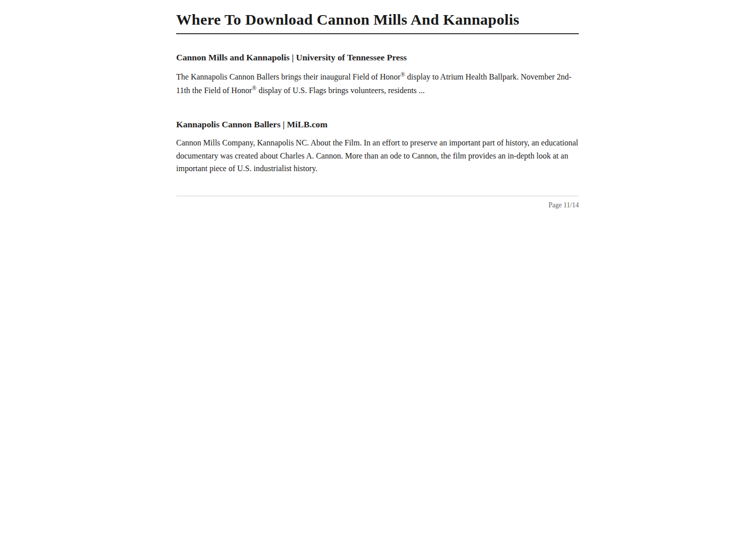Where To Download Cannon Mills And Kannapolis
Cannon Mills and Kannapolis | University of Tennessee Press
The Kannapolis Cannon Ballers brings their inaugural Field of Honor® display to Atrium Health Ballpark. November 2nd-11th the Field of Honor® display of U.S. Flags brings volunteers, residents ...
Kannapolis Cannon Ballers | MiLB.com
Cannon Mills Company, Kannapolis NC. About the Film. In an effort to preserve an important part of history, an educational documentary was created about Charles A. Cannon. More than an ode to Cannon, the film provides an in-depth look at an important piece of U.S. industrialist history.
Page 11/14